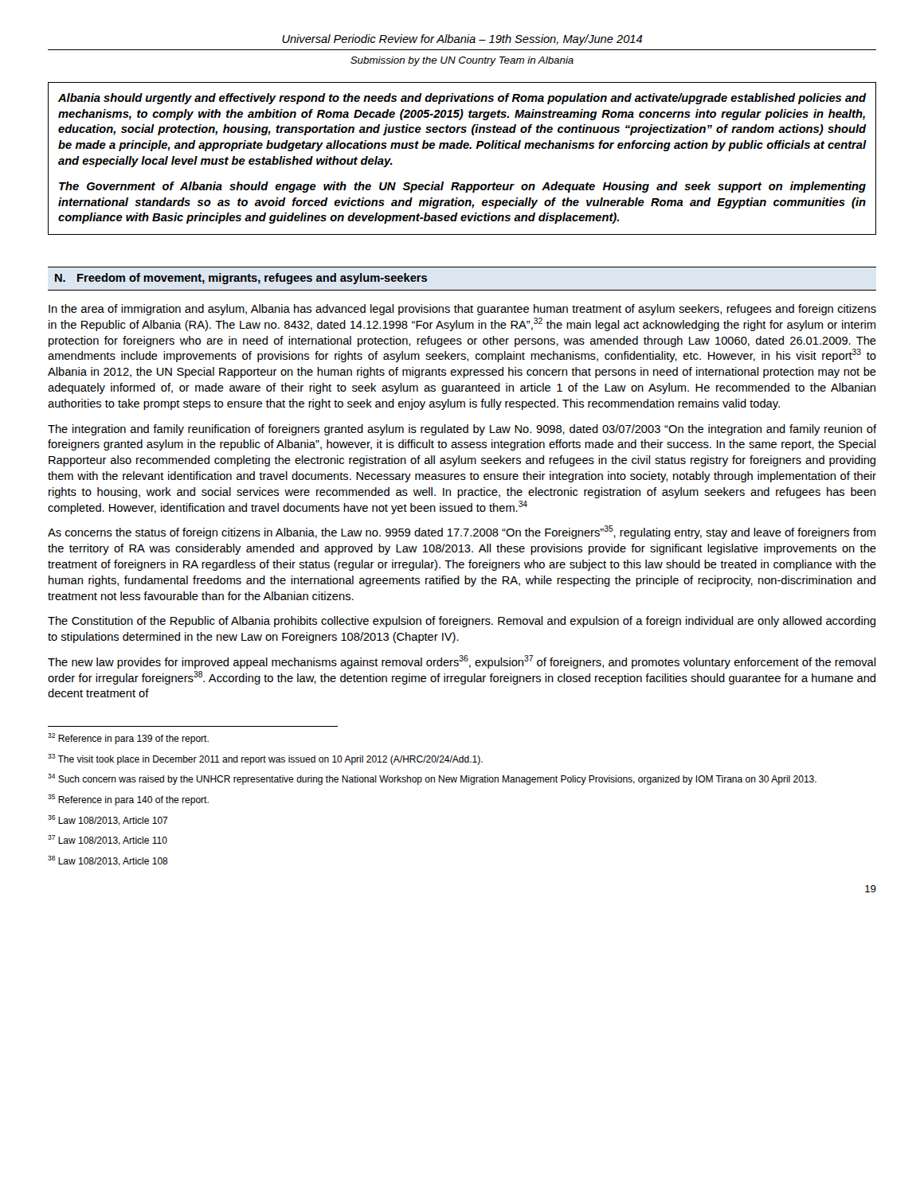Universal Periodic Review for Albania – 19th Session, May/June 2014
Submission by the UN Country Team in Albania
Albania should urgently and effectively respond to the needs and deprivations of Roma population and activate/upgrade established policies and mechanisms, to comply with the ambition of Roma Decade (2005-2015) targets. Mainstreaming Roma concerns into regular policies in health, education, social protection, housing, transportation and justice sectors (instead of the continuous “projectization” of random actions) should be made a principle, and appropriate budgetary allocations must be made. Political mechanisms for enforcing action by public officials at central and especially local level must be established without delay.
The Government of Albania should engage with the UN Special Rapporteur on Adequate Housing and seek support on implementing international standards so as to avoid forced evictions and migration, especially of the vulnerable Roma and Egyptian communities (in compliance with Basic principles and guidelines on development-based evictions and displacement).
N. Freedom of movement, migrants, refugees and asylum-seekers
In the area of immigration and asylum, Albania has advanced legal provisions that guarantee human treatment of asylum seekers, refugees and foreign citizens in the Republic of Albania (RA). The Law no. 8432, dated 14.12.1998 “For Asylum in the RA”,32 the main legal act acknowledging the right for asylum or interim protection for foreigners who are in need of international protection, refugees or other persons, was amended through Law 10060, dated 26.01.2009. The amendments include improvements of provisions for rights of asylum seekers, complaint mechanisms, confidentiality, etc. However, in his visit report33 to Albania in 2012, the UN Special Rapporteur on the human rights of migrants expressed his concern that persons in need of international protection may not be adequately informed of, or made aware of their right to seek asylum as guaranteed in article 1 of the Law on Asylum. He recommended to the Albanian authorities to take prompt steps to ensure that the right to seek and enjoy asylum is fully respected. This recommendation remains valid today.
The integration and family reunification of foreigners granted asylum is regulated by Law No. 9098, dated 03/07/2003 “On the integration and family reunion of foreigners granted asylum in the republic of Albania”, however, it is difficult to assess integration efforts made and their success. In the same report, the Special Rapporteur also recommended completing the electronic registration of all asylum seekers and refugees in the civil status registry for foreigners and providing them with the relevant identification and travel documents. Necessary measures to ensure their integration into society, notably through implementation of their rights to housing, work and social services were recommended as well. In practice, the electronic registration of asylum seekers and refugees has been completed. However, identification and travel documents have not yet been issued to them.34
As concerns the status of foreign citizens in Albania, the Law no. 9959 dated 17.7.2008 “On the Foreigners”35, regulating entry, stay and leave of foreigners from the territory of RA was considerably amended and approved by Law 108/2013. All these provisions provide for significant legislative improvements on the treatment of foreigners in RA regardless of their status (regular or irregular). The foreigners who are subject to this law should be treated in compliance with the human rights, fundamental freedoms and the international agreements ratified by the RA, while respecting the principle of reciprocity, non-discrimination and treatment not less favourable than for the Albanian citizens.
The Constitution of the Republic of Albania prohibits collective expulsion of foreigners. Removal and expulsion of a foreign individual are only allowed according to stipulations determined in the new Law on Foreigners 108/2013 (Chapter IV).
The new law provides for improved appeal mechanisms against removal orders36, expulsion37 of foreigners, and promotes voluntary enforcement of the removal order for irregular foreigners38. According to the law, the detention regime of irregular foreigners in closed reception facilities should guarantee for a humane and decent treatment of
32 Reference in para 139 of the report.
33 The visit took place in December 2011 and report was issued on 10 April 2012 (A/HRC/20/24/Add.1).
34 Such concern was raised by the UNHCR representative during the National Workshop on New Migration Management Policy Provisions, organized by IOM Tirana on 30 April 2013.
35 Reference in para 140 of the report.
36 Law 108/2013, Article 107
37 Law 108/2013, Article 110
38 Law 108/2013, Article 108
19